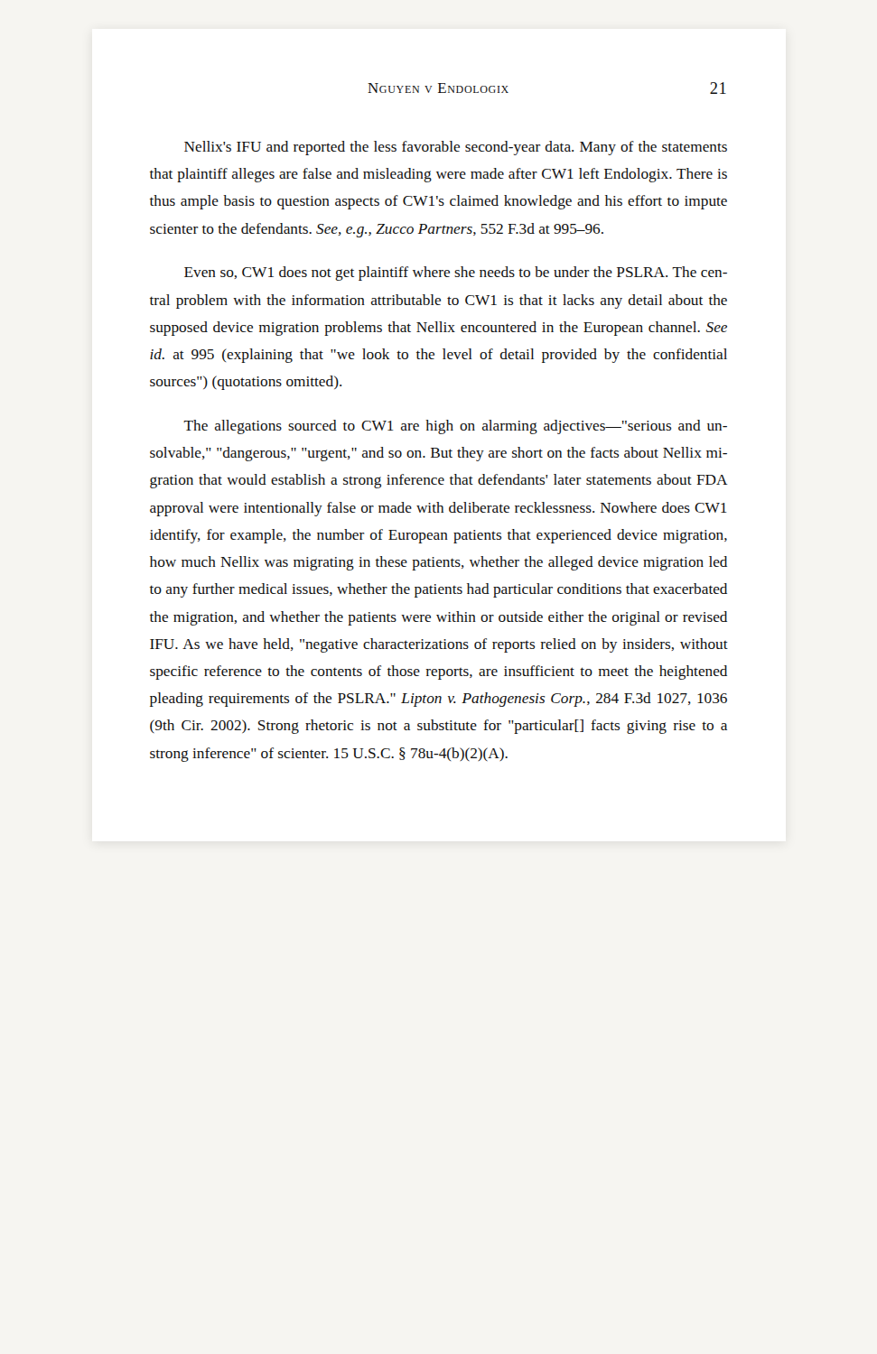Nguyen v Endologix 21
Nellix's IFU and reported the less favorable second-year data. Many of the statements that plaintiff alleges are false and misleading were made after CW1 left Endologix. There is thus ample basis to question aspects of CW1's claimed knowledge and his effort to impute scienter to the defendants. See, e.g., Zucco Partners, 552 F.3d at 995–96.
Even so, CW1 does not get plaintiff where she needs to be under the PSLRA. The central problem with the information attributable to CW1 is that it lacks any detail about the supposed device migration problems that Nellix encountered in the European channel. See id. at 995 (explaining that "we look to the level of detail provided by the confidential sources") (quotations omitted).
The allegations sourced to CW1 are high on alarming adjectives—"serious and unsolvable," "dangerous," "urgent," and so on. But they are short on the facts about Nellix migration that would establish a strong inference that defendants' later statements about FDA approval were intentionally false or made with deliberate recklessness. Nowhere does CW1 identify, for example, the number of European patients that experienced device migration, how much Nellix was migrating in these patients, whether the alleged device migration led to any further medical issues, whether the patients had particular conditions that exacerbated the migration, and whether the patients were within or outside either the original or revised IFU. As we have held, "negative characterizations of reports relied on by insiders, without specific reference to the contents of those reports, are insufficient to meet the heightened pleading requirements of the PSLRA." Lipton v. Pathogenesis Corp., 284 F.3d 1027, 1036 (9th Cir. 2002). Strong rhetoric is not a substitute for "particular[] facts giving rise to a strong inference" of scienter. 15 U.S.C. § 78u-4(b)(2)(A).